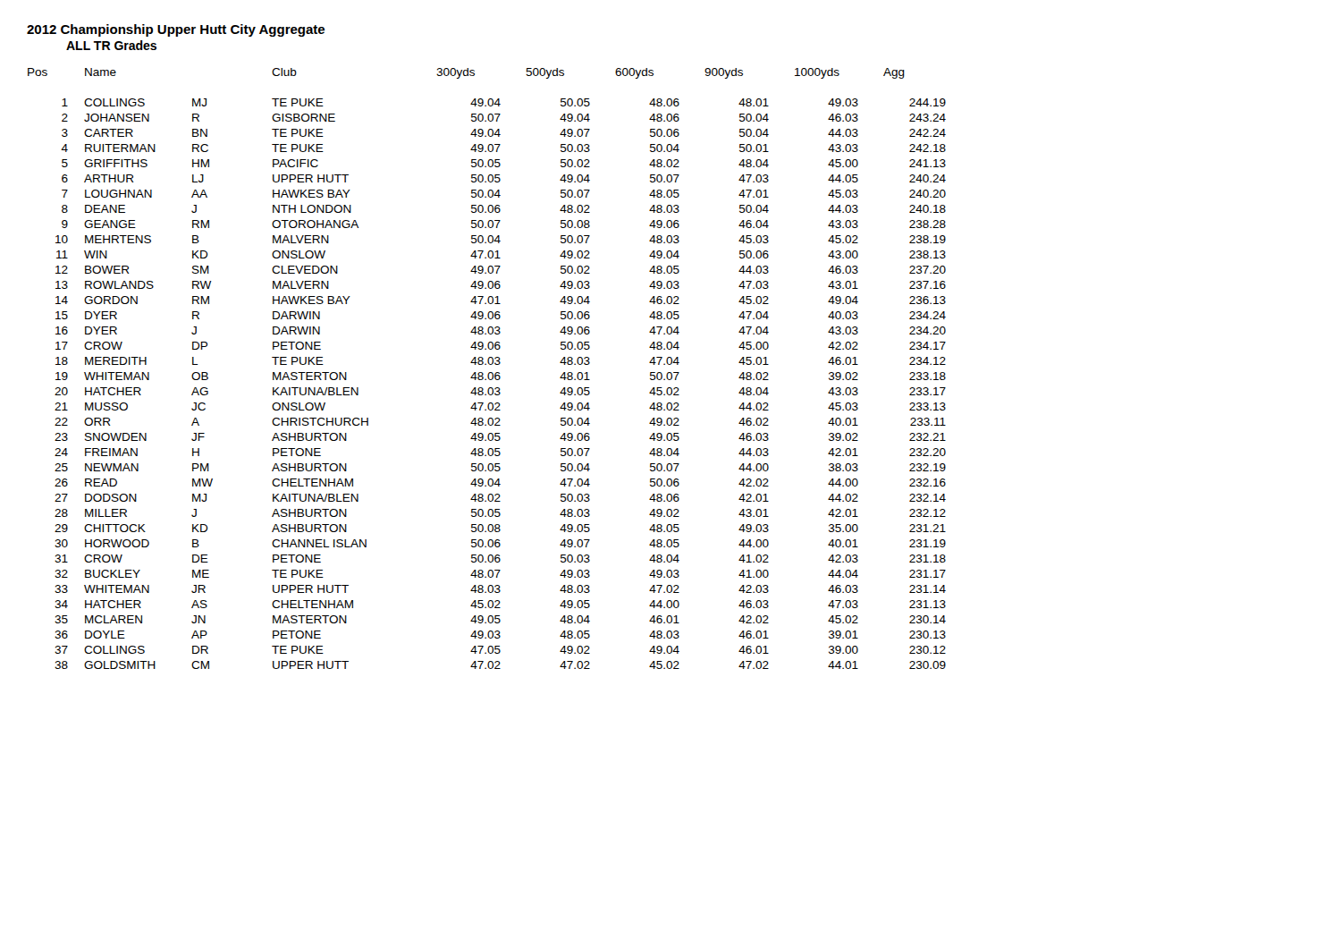2012 Championship Upper Hutt City Aggregate
ALL TR Grades
| Pos | Name | | Club | 300yds | 500yds | 600yds | 900yds | 1000yds | Agg |
| --- | --- | --- | --- | --- | --- | --- | --- | --- | --- |
| 1 | COLLINGS | MJ | TE PUKE | 49.04 | 50.05 | 48.06 | 48.01 | 49.03 | 244.19 |
| 2 | JOHANSEN | R | GISBORNE | 50.07 | 49.04 | 48.06 | 50.04 | 46.03 | 243.24 |
| 3 | CARTER | BN | TE PUKE | 49.04 | 49.07 | 50.06 | 50.04 | 44.03 | 242.24 |
| 4 | RUITERMAN | RC | TE PUKE | 49.07 | 50.03 | 50.04 | 50.01 | 43.03 | 242.18 |
| 5 | GRIFFITHS | HM | PACIFIC | 50.05 | 50.02 | 48.02 | 48.04 | 45.00 | 241.13 |
| 6 | ARTHUR | LJ | UPPER HUTT | 50.05 | 49.04 | 50.07 | 47.03 | 44.05 | 240.24 |
| 7 | LOUGHNAN | AA | HAWKES BAY | 50.04 | 50.07 | 48.05 | 47.01 | 45.03 | 240.20 |
| 8 | DEANE | J | NTH LONDON | 50.06 | 48.02 | 48.03 | 50.04 | 44.03 | 240.18 |
| 9 | GEANGE | RM | OTOROHANGA | 50.07 | 50.08 | 49.06 | 46.04 | 43.03 | 238.28 |
| 10 | MEHRTENS | B | MALVERN | 50.04 | 50.07 | 48.03 | 45.03 | 45.02 | 238.19 |
| 11 | WIN | KD | ONSLOW | 47.01 | 49.02 | 49.04 | 50.06 | 43.00 | 238.13 |
| 12 | BOWER | SM | CLEVEDON | 49.07 | 50.02 | 48.05 | 44.03 | 46.03 | 237.20 |
| 13 | ROWLANDS | RW | MALVERN | 49.06 | 49.03 | 49.03 | 47.03 | 43.01 | 237.16 |
| 14 | GORDON | RM | HAWKES BAY | 47.01 | 49.04 | 46.02 | 45.02 | 49.04 | 236.13 |
| 15 | DYER | R | DARWIN | 49.06 | 50.06 | 48.05 | 47.04 | 40.03 | 234.24 |
| 16 | DYER | J | DARWIN | 48.03 | 49.06 | 47.04 | 47.04 | 43.03 | 234.20 |
| 17 | CROW | DP | PETONE | 49.06 | 50.05 | 48.04 | 45.00 | 42.02 | 234.17 |
| 18 | MEREDITH | L | TE PUKE | 48.03 | 48.03 | 47.04 | 45.01 | 46.01 | 234.12 |
| 19 | WHITEMAN | OB | MASTERTON | 48.06 | 48.01 | 50.07 | 48.02 | 39.02 | 233.18 |
| 20 | HATCHER | AG | KAITUNA/BLEN | 48.03 | 49.05 | 45.02 | 48.04 | 43.03 | 233.17 |
| 21 | MUSSO | JC | ONSLOW | 47.02 | 49.04 | 48.02 | 44.02 | 45.03 | 233.13 |
| 22 | ORR | A | CHRISTCHURCH | 48.02 | 50.04 | 49.02 | 46.02 | 40.01 | 233.11 |
| 23 | SNOWDEN | JF | ASHBURTON | 49.05 | 49.06 | 49.05 | 46.03 | 39.02 | 232.21 |
| 24 | FREIMAN | H | PETONE | 48.05 | 50.07 | 48.04 | 44.03 | 42.01 | 232.20 |
| 25 | NEWMAN | PM | ASHBURTON | 50.05 | 50.04 | 50.07 | 44.00 | 38.03 | 232.19 |
| 26 | READ | MW | CHELTENHAM | 49.04 | 47.04 | 50.06 | 42.02 | 44.00 | 232.16 |
| 27 | DODSON | MJ | KAITUNA/BLEN | 48.02 | 50.03 | 48.06 | 42.01 | 44.02 | 232.14 |
| 28 | MILLER | J | ASHBURTON | 50.05 | 48.03 | 49.02 | 43.01 | 42.01 | 232.12 |
| 29 | CHITTOCK | KD | ASHBURTON | 50.08 | 49.05 | 48.05 | 49.03 | 35.00 | 231.21 |
| 30 | HORWOOD | B | CHANNEL ISLAN | 50.06 | 49.07 | 48.05 | 44.00 | 40.01 | 231.19 |
| 31 | CROW | DE | PETONE | 50.06 | 50.03 | 48.04 | 41.02 | 42.03 | 231.18 |
| 32 | BUCKLEY | ME | TE PUKE | 48.07 | 49.03 | 49.03 | 41.00 | 44.04 | 231.17 |
| 33 | WHITEMAN | JR | UPPER HUTT | 48.03 | 48.03 | 47.02 | 42.03 | 46.03 | 231.14 |
| 34 | HATCHER | AS | CHELTENHAM | 45.02 | 49.05 | 44.00 | 46.03 | 47.03 | 231.13 |
| 35 | MCLAREN | JN | MASTERTON | 49.05 | 48.04 | 46.01 | 42.02 | 45.02 | 230.14 |
| 36 | DOYLE | AP | PETONE | 49.03 | 48.05 | 48.03 | 46.01 | 39.01 | 230.13 |
| 37 | COLLINGS | DR | TE PUKE | 47.05 | 49.02 | 49.04 | 46.01 | 39.00 | 230.12 |
| 38 | GOLDSMITH | CM | UPPER HUTT | 47.02 | 47.02 | 45.02 | 47.02 | 44.01 | 230.09 |